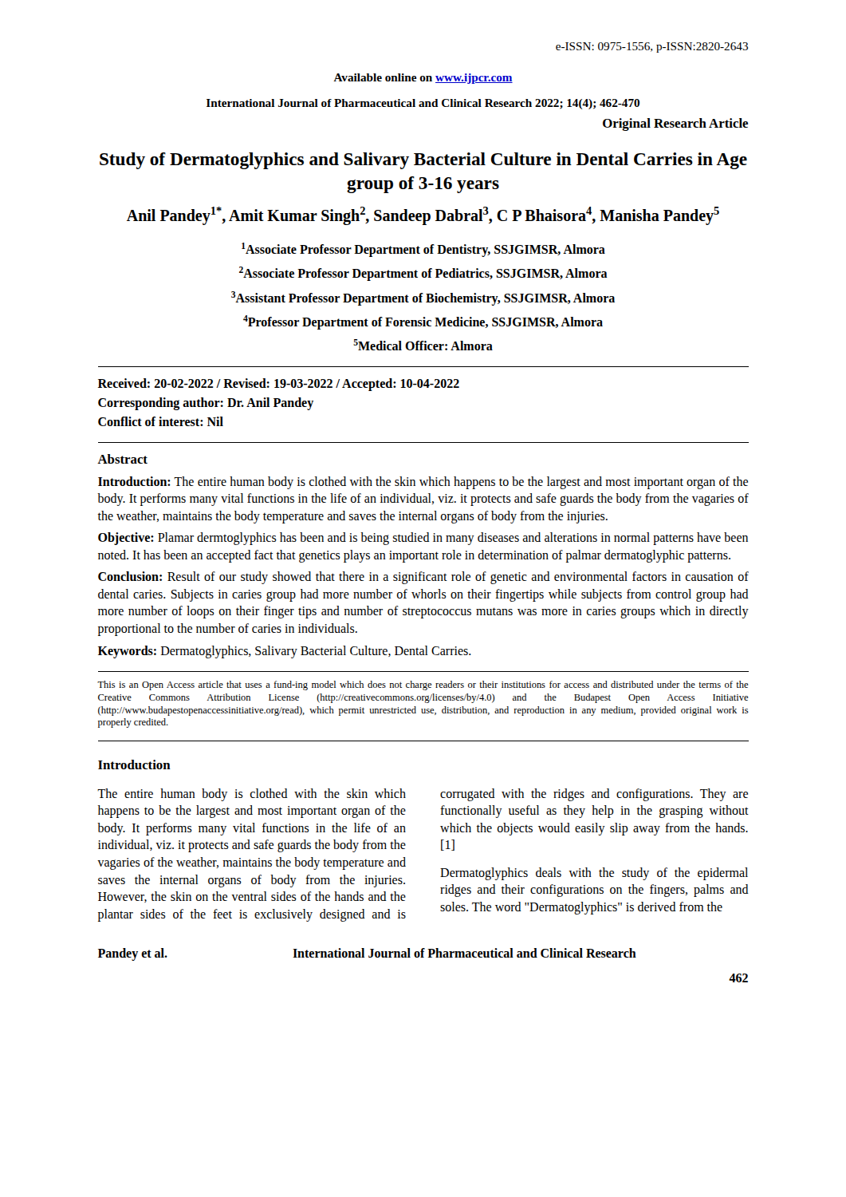e-ISSN: 0975-1556, p-ISSN:2820-2643
Available online on www.ijpcr.com
International Journal of Pharmaceutical and Clinical Research 2022; 14(4); 462-470
Original Research Article
Study of Dermatoglyphics and Salivary Bacterial Culture in Dental Carries in Age group of 3-16 years
Anil Pandey1*, Amit Kumar Singh2, Sandeep Dabral3, C P Bhaisora4, Manisha Pandey5
1Associate Professor Department of Dentistry, SSJGIMSR, Almora
2Associate Professor Department of Pediatrics, SSJGIMSR, Almora
3Assistant Professor Department of Biochemistry, SSJGIMSR, Almora
4Professor Department of Forensic Medicine, SSJGIMSR, Almora
5Medical Officer: Almora
Received: 20-02-2022 / Revised: 19-03-2022 / Accepted: 10-04-2022
Corresponding author: Dr. Anil Pandey
Conflict of interest: Nil
Abstract
Introduction: The entire human body is clothed with the skin which happens to be the largest and most important organ of the body. It performs many vital functions in the life of an individual, viz. it protects and safe guards the body from the vagaries of the weather, maintains the body temperature and saves the internal organs of body from the injuries.
Objective: Plamar dermtoglyphics has been and is being studied in many diseases and alterations in normal patterns have been noted. It has been an accepted fact that genetics plays an important role in determination of palmar dermatoglyphic patterns.
Conclusion: Result of our study showed that there in a significant role of genetic and environmental factors in causation of dental caries. Subjects in caries group had more number of whorls on their fingertips while subjects from control group had more number of loops on their finger tips and number of streptococcus mutans was more in caries groups which in directly proportional to the number of caries in individuals.
Keywords: Dermatoglyphics, Salivary Bacterial Culture, Dental Carries.
This is an Open Access article that uses a fund-ing model which does not charge readers or their institutions for access and distributed under the terms of the Creative Commons Attribution License (http://creativecommons.org/licenses/by/4.0) and the Budapest Open Access Initiative (http://www.budapestopenaccessinitiative.org/read), which permit unrestricted use, distribution, and reproduction in any medium, provided original work is properly credited.
Introduction
The entire human body is clothed with the skin which happens to be the largest and most important organ of the body. It performs many vital functions in the life of an individual, viz. it protects and safe guards the body from the vagaries of the weather, maintains the body temperature and saves the internal organs of body from the injuries. However, the skin on the ventral sides of the hands and the plantar sides of the feet is exclusively designed and is corrugated with the ridges and configurations. They are functionally useful as they help in the grasping without which the objects would easily slip away from the hands. [1]
Dermatoglyphics deals with the study of the epidermal ridges and their configurations on the fingers, palms and soles. The word "Dermatoglyphics" is derived from the
Pandey et al. International Journal of Pharmaceutical and Clinical Research
462